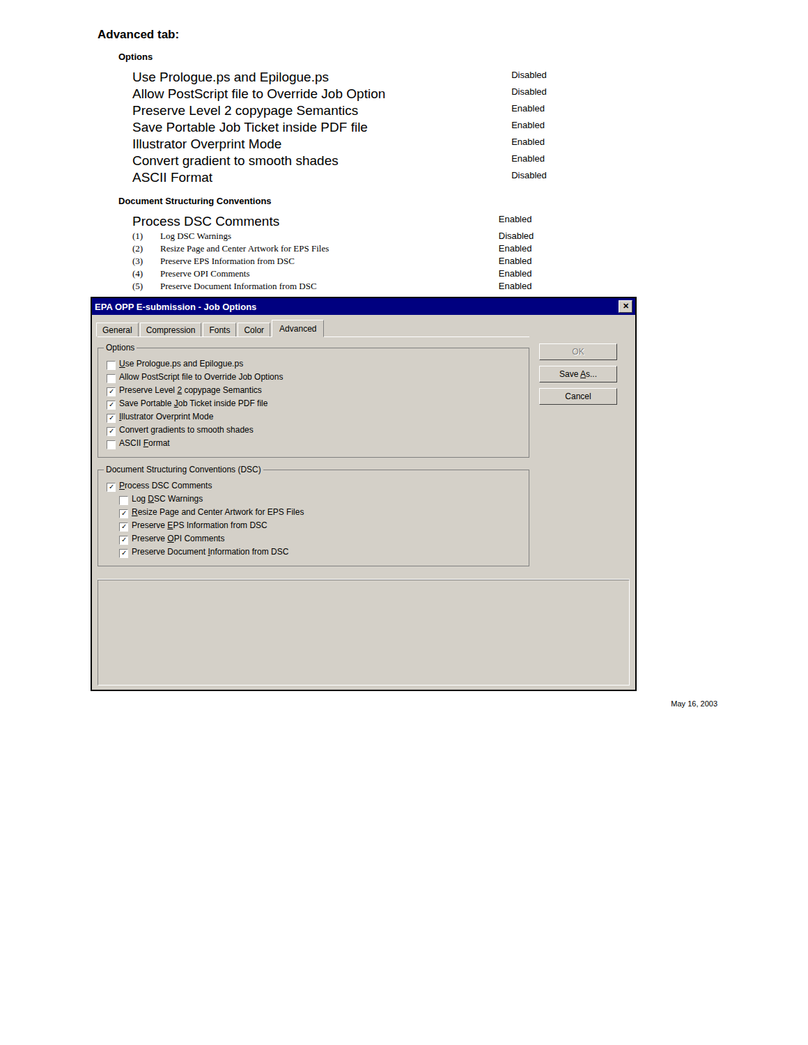Advanced tab:
Options
| Use Prologue.ps and Epilogue.ps | Disabled |
| Allow PostScript file to Override Job Option | Disabled |
| Preserve Level 2 copypage Semantics | Enabled |
| Save Portable Job Ticket inside PDF file | Enabled |
| Illustrator Overprint Mode | Enabled |
| Convert gradient to smooth shades | Enabled |
| ASCII Format | Disabled |
Document Structuring Conventions
| Process DSC Comments | Enabled |
| (1) Log DSC Warnings | Disabled |
| (2) Resize Page and Center Artwork for EPS Files | Enabled |
| (3) Preserve EPS Information from DSC | Enabled |
| (4) Preserve OPI Comments | Enabled |
| (5) Preserve Document Information from DSC | Enabled |
EPA OPP E-submission - Job Options ✕
General
Compression
Fonts
Color
Advanced
Options Use Prologue.ps and Epilogue.ps Allow PostScript file to Override Job Options ✓Preserve Level 2 copypage Semantics ✓Save Portable Job Ticket inside PDF file ✓Illustrator Overprint Mode ✓Convert gradients to smooth shades ASCII Format Document Structuring Conventions (DSC) ✓Process DSC Comments Log DSC Warnings ✓Resize Page and Center Artwork for EPS Files ✓Preserve EPS Information from DSC ✓Preserve OPI Comments ✓Preserve Document Information from DSC
OK
Save As...
Cancel
May 16, 2003